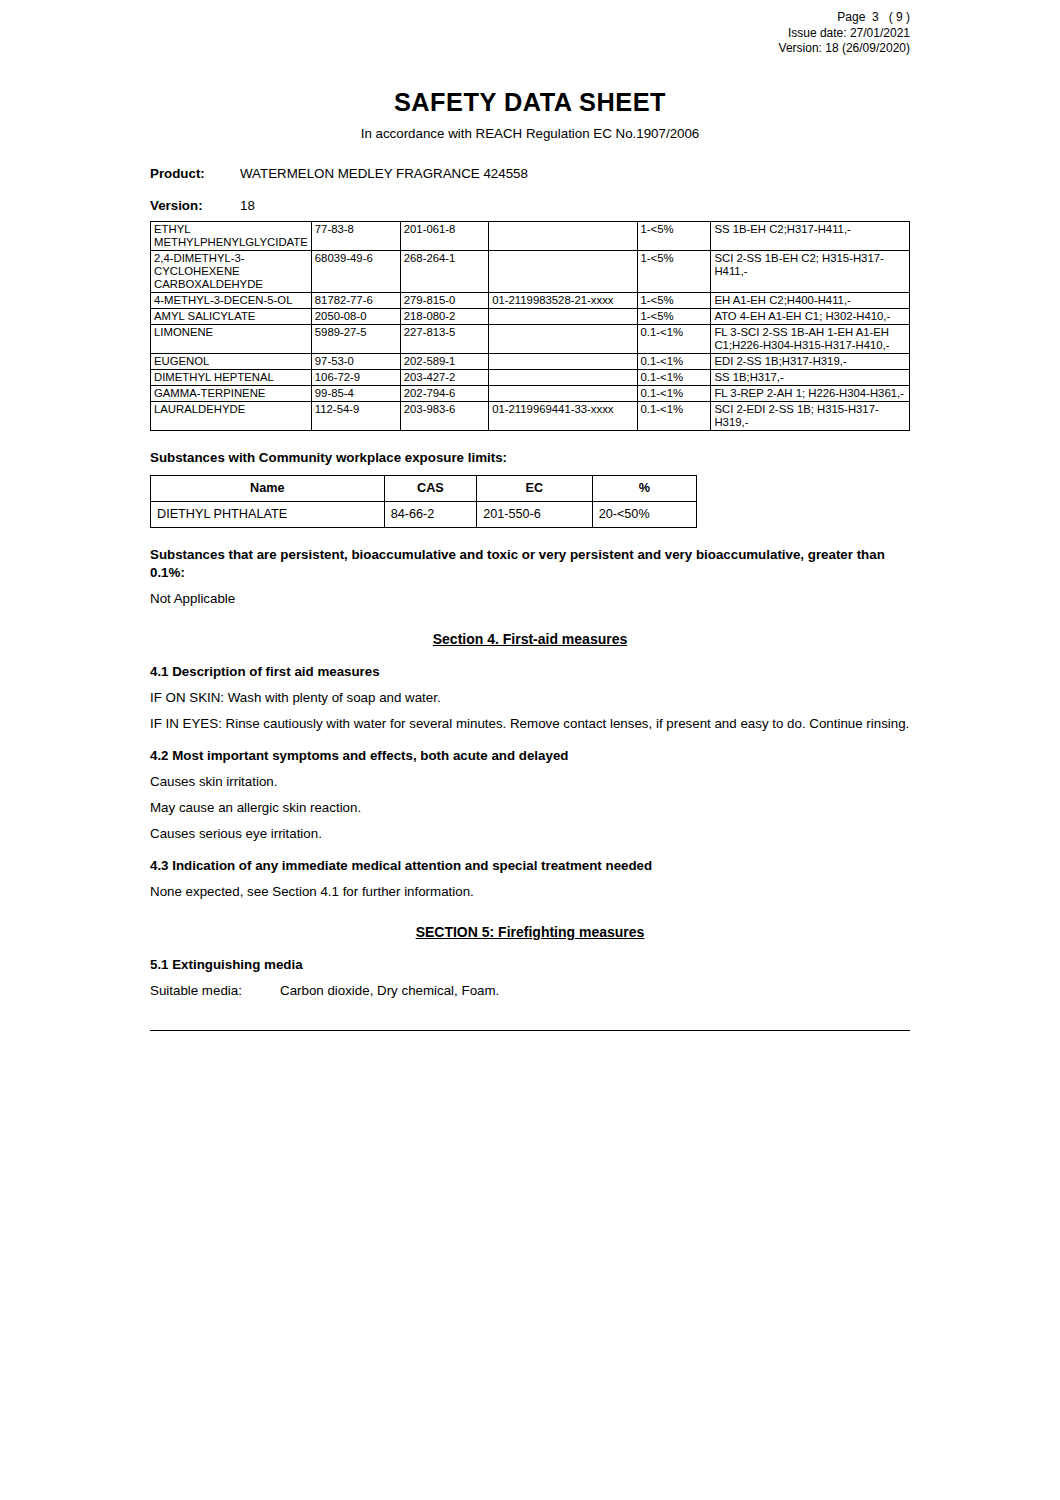Page 3 ( 9 )
Issue date: 27/01/2021
Version: 18 (26/09/2020)
SAFETY DATA SHEET
In accordance with REACH Regulation EC No.1907/2006
Product: WATERMELON MEDLEY FRAGRANCE 424558
Version: 18
| ETHYL METHYLPHENYLGLYCIDATE | 77-83-8 | 201-061-8 | | 1-<5% | SS 1B-EH C2;H317-H411,- |
| 2,4-DIMETHYL-3-CYCLOHEXENE CARBOXALDEHYDE | 68039-49-6 | 268-264-1 | | 1-<5% | SCI 2-SS 1B-EH C2; H315-H317-H411,- |
| 4-METHYL-3-DECEN-5-OL | 81782-77-6 | 279-815-0 | 01-2119983528-21-xxxx | 1-<5% | EH A1-EH C2;H400-H411,- |
| AMYL SALICYLATE | 2050-08-0 | 218-080-2 | | 1-<5% | ATO 4-EH A1-EH C1; H302-H410,- |
| LIMONENE | 5989-27-5 | 227-813-5 | | 0.1-<1% | FL 3-SCI 2-SS 1B-AH 1-EH A1-EH C1;H226-H304-H315-H317-H410,- |
| EUGENOL | 97-53-0 | 202-589-1 | | 0.1-<1% | EDI 2-SS 1B;H317-H319,- |
| DIMETHYL HEPTENAL | 106-72-9 | 203-427-2 | | 0.1-<1% | SS 1B;H317,- |
| GAMMA-TERPINENE | 99-85-4 | 202-794-6 | | 0.1-<1% | FL 3-REP 2-AH 1; H226-H304-H361,- |
| LAURALDEHYDE | 112-54-9 | 203-983-6 | 01-2119969441-33-xxxx | 0.1-<1% | SCI 2-EDI 2-SS 1B; H315-H317-H319,- |
Substances with Community workplace exposure limits:
| Name | CAS | EC | % |
| --- | --- | --- | --- |
| DIETHYL PHTHALATE | 84-66-2 | 201-550-6 | 20-<50% |
Substances that are persistent, bioaccumulative and toxic or very persistent and very bioaccumulative, greater than 0.1%:
Not Applicable
Section 4. First-aid measures
4.1 Description of first aid measures
IF ON SKIN: Wash with plenty of soap and water.
IF IN EYES: Rinse cautiously with water for several minutes. Remove contact lenses, if present and easy to do. Continue rinsing.
4.2 Most important symptoms and effects, both acute and delayed
Causes skin irritation.
May cause an allergic skin reaction.
Causes serious eye irritation.
4.3 Indication of any immediate medical attention and special treatment needed
None expected, see Section 4.1 for further information.
SECTION 5: Firefighting measures
5.1 Extinguishing media
Suitable media: Carbon dioxide, Dry chemical, Foam.